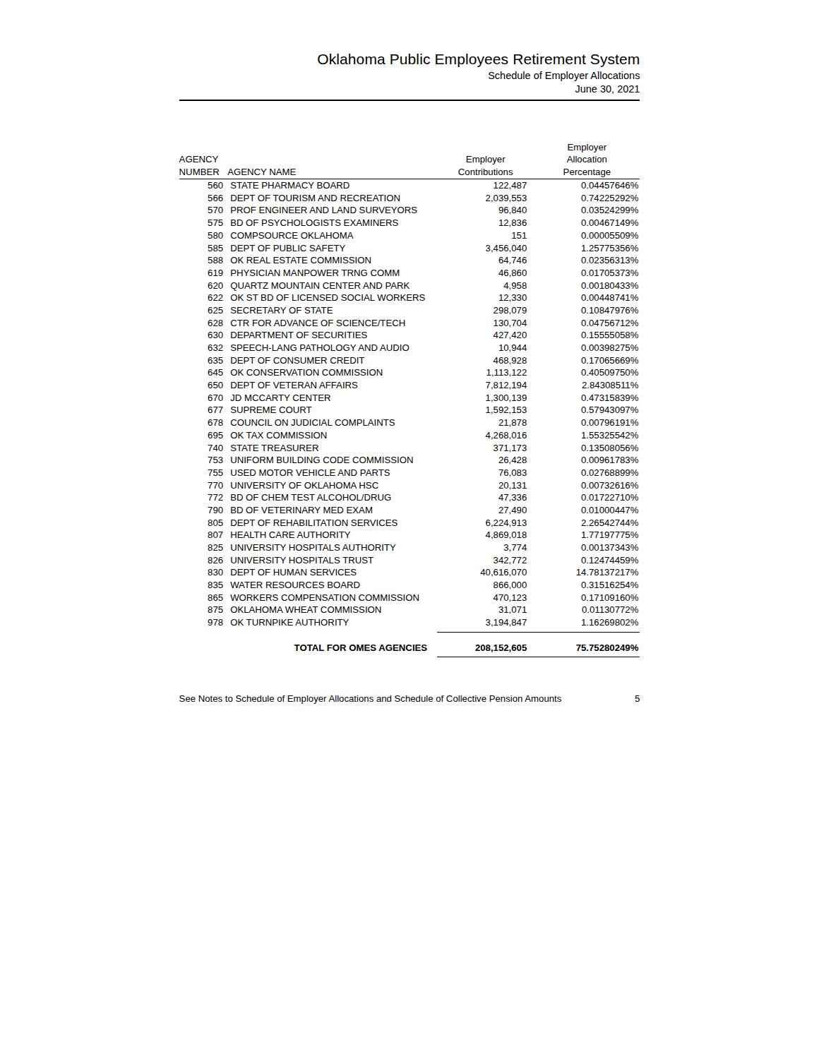Oklahoma Public Employees Retirement System
Schedule of Employer Allocations
June 30, 2021
| | | | Employer |
| --- | --- | --- | --- |
| AGENCY | | Employer | Allocation |
| NUMBER | AGENCY NAME | Contributions | Percentage |
| 560 | STATE PHARMACY BOARD | 122,487 | 0.04457646% |
| 566 | DEPT OF TOURISM AND RECREATION | 2,039,553 | 0.74225292% |
| 570 | PROF ENGINEER AND LAND SURVEYORS | 96,840 | 0.03524299% |
| 575 | BD OF PSYCHOLOGISTS EXAMINERS | 12,836 | 0.00467149% |
| 580 | COMPSOURCE OKLAHOMA | 151 | 0.00005509% |
| 585 | DEPT OF PUBLIC SAFETY | 3,456,040 | 1.25775356% |
| 588 | OK REAL ESTATE COMMISSION | 64,746 | 0.02356313% |
| 619 | PHYSICIAN MANPOWER TRNG COMM | 46,860 | 0.01705373% |
| 620 | QUARTZ MOUNTAIN CENTER AND PARK | 4,958 | 0.00180433% |
| 622 | OK ST BD OF LICENSED SOCIAL WORKERS | 12,330 | 0.00448741% |
| 625 | SECRETARY OF STATE | 298,079 | 0.10847976% |
| 628 | CTR FOR ADVANCE OF SCIENCE/TECH | 130,704 | 0.04756712% |
| 630 | DEPARTMENT OF SECURITIES | 427,420 | 0.15555058% |
| 632 | SPEECH-LANG PATHOLOGY AND AUDIO | 10,944 | 0.00398275% |
| 635 | DEPT OF CONSUMER CREDIT | 468,928 | 0.17065669% |
| 645 | OK CONSERVATION COMMISSION | 1,113,122 | 0.40509750% |
| 650 | DEPT OF VETERAN AFFAIRS | 7,812,194 | 2.84308511% |
| 670 | JD MCCARTY CENTER | 1,300,139 | 0.47315839% |
| 677 | SUPREME COURT | 1,592,153 | 0.57943097% |
| 678 | COUNCIL ON JUDICIAL COMPLAINTS | 21,878 | 0.00796191% |
| 695 | OK TAX COMMISSION | 4,268,016 | 1.55325542% |
| 740 | STATE TREASURER | 371,173 | 0.13508056% |
| 753 | UNIFORM BUILDING CODE COMMISSION | 26,428 | 0.00961783% |
| 755 | USED MOTOR VEHICLE AND PARTS | 76,083 | 0.02768899% |
| 770 | UNIVERSITY OF OKLAHOMA HSC | 20,131 | 0.00732616% |
| 772 | BD OF CHEM TEST ALCOHOL/DRUG | 47,336 | 0.01722710% |
| 790 | BD OF VETERINARY MED EXAM | 27,490 | 0.01000447% |
| 805 | DEPT OF REHABILITATION SERVICES | 6,224,913 | 2.26542744% |
| 807 | HEALTH CARE AUTHORITY | 4,869,018 | 1.77197775% |
| 825 | UNIVERSITY HOSPITALS AUTHORITY | 3,774 | 0.00137343% |
| 826 | UNIVERSITY HOSPITALS TRUST | 342,772 | 0.12474459% |
| 830 | DEPT OF HUMAN SERVICES | 40,616,070 | 14.78137217% |
| 835 | WATER RESOURCES BOARD | 866,000 | 0.31516254% |
| 865 | WORKERS COMPENSATION COMMISSION | 470,123 | 0.17109160% |
| 875 | OKLAHOMA WHEAT COMMISSION | 31,071 | 0.01130772% |
| 978 | OK TURNPIKE AUTHORITY | 3,194,847 | 1.16269802% |
| TOTAL FOR OMES AGENCIES | 208,152,605 | 75.75280249% |
See Notes to Schedule of Employer Allocations and Schedule of Collective Pension Amounts
5